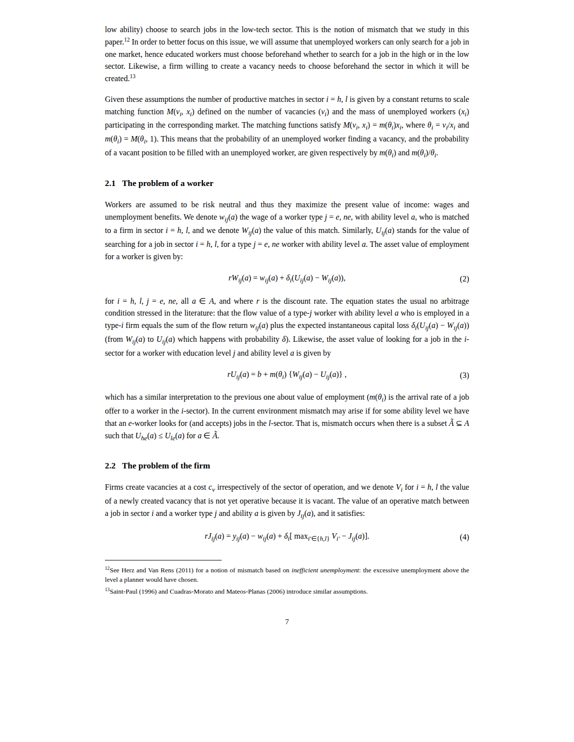low ability) choose to search jobs in the low-tech sector. This is the notion of mismatch that we study in this paper.12 In order to better focus on this issue, we will assume that unemployed workers can only search for a job in one market, hence educated workers must choose beforehand whether to search for a job in the high or in the low sector. Likewise, a firm willing to create a vacancy needs to choose beforehand the sector in which it will be created.13
Given these assumptions the number of productive matches in sector i = h, l is given by a constant returns to scale matching function M(vi, xi) defined on the number of vacancies (vi) and the mass of unemployed workers (xi) participating in the corresponding market. The matching functions satisfy M(vi, xi) = m(θi)xi, where θi = vi/xi and m(θi) = M(θi, 1). This means that the probability of an unemployed worker finding a vacancy, and the probability of a vacant position to be filled with an unemployed worker, are given respectively by m(θi) and m(θi)/θi.
2.1 The problem of a worker
Workers are assumed to be risk neutral and thus they maximize the present value of income: wages and unemployment benefits. We denote wij(a) the wage of a worker type j = e, ne, with ability level a, who is matched to a firm in sector i = h, l, and we denote Wij(a) the value of this match. Similarly, Uij(a) stands for the value of searching for a job in sector i = h, l, for a type j = e, ne worker with ability level a. The asset value of employment for a worker is given by:
rWij(a) = wij(a) + δi(Uij(a) − Wij(a)), (2)
for i = h, l, j = e, ne, all a ∈ A, and where r is the discount rate. The equation states the usual no arbitrage condition stressed in the literature: that the flow value of a type-j worker with ability level a who is employed in a type-i firm equals the sum of the flow return wij(a) plus the expected instantaneous capital loss δi(Uij(a) − Wij(a)) (from Wij(a) to Uij(a) which happens with probability δ). Likewise, the asset value of looking for a job in the i-sector for a worker with education level j and ability level a is given by
rUij(a) = b + m(θi) {Wij(a) − Uij(a)} , (3)
which has a similar interpretation to the previous one about value of employment (m(θi) is the arrival rate of a job offer to a worker in the i-sector). In the current environment mismatch may arise if for some ability level we have that an e-worker looks for (and accepts) jobs in the l-sector. That is, mismatch occurs when there is a subset Ã ⊆ A such that Uhe(a) ≤ Ule(a) for a ∈ Ã.
2.2 The problem of the firm
Firms create vacancies at a cost cv irrespectively of the sector of operation, and we denote Vi for i = h, l the value of a newly created vacancy that is not yet operative because it is vacant. The value of an operative match between a job in sector i and a worker type j and ability a is given by Jij(a), and it satisfies:
rJij(a) = yij(a) − wij(a) + δi[ maxi′∈{h,l} Vi′ − Jij(a)]. (4)
12See Herz and Van Rens (2011) for a notion of mismatch based on inefficient unemployment: the excessive unemployment above the level a planner would have chosen.
13Saint-Paul (1996) and Cuadras-Morato and Mateos-Planas (2006) introduce similar assumptions.
7